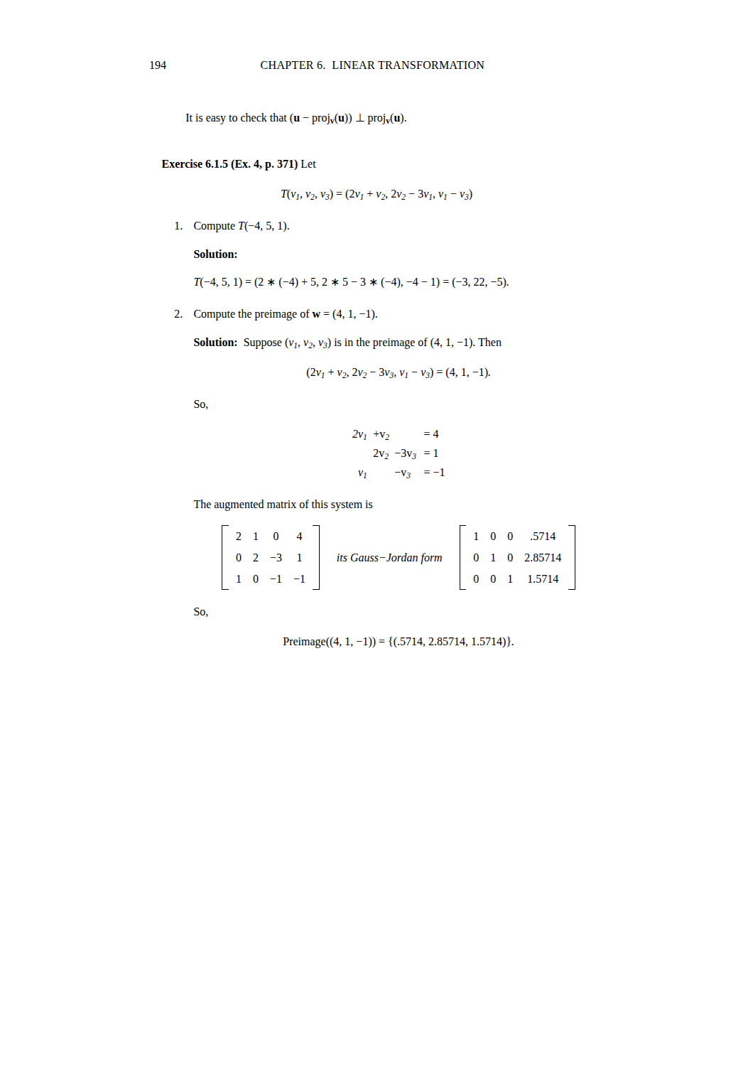194 CHAPTER 6. LINEAR TRANSFORMATION
It is easy to check that (u − projv(u)) ⊥ projv(u).
Exercise 6.1.5 (Ex. 4, p. 371) Let
T(v1, v2, v3) = (2v1 + v2, 2v2 − 3v1, v1 − v3)
Compute T(−4, 5, 1).
Solution:
T(−4, 5, 1) = (2 ∗ (−4) + 5, 2 ∗ 5 − 3 ∗ (−4), −4 − 1) = (−3, 22, −5).
Compute the preimage of w = (4, 1, −1).
Solution: Suppose (v1, v2, v3) is in the preimage of (4, 1, −1). Then
(2v1 + v2, 2v2 − 3v3, v1 − v3) = (4, 1, −1).
So,
| 2v 1 | +v 2 | | = 4 |
| | 2v 2 | −3v 3 | = 1 |
| v 1 | | −v 3 | = −1 |
The augmented matrix of this system is
| 2 | 1 | 0 | 4 |
| 0 | 2 | −3 | 1 |
| 1 | 0 | −1 | −1 |
its Gauss−Jordan form
| 1 | 0 | 0 | .5714 |
| 0 | 1 | 0 | 2.85714 |
| 0 | 0 | 1 | 1.5714 |
So,
Preimage((4, 1, −1)) = {(.5714, 2.85714, 1.5714)}.